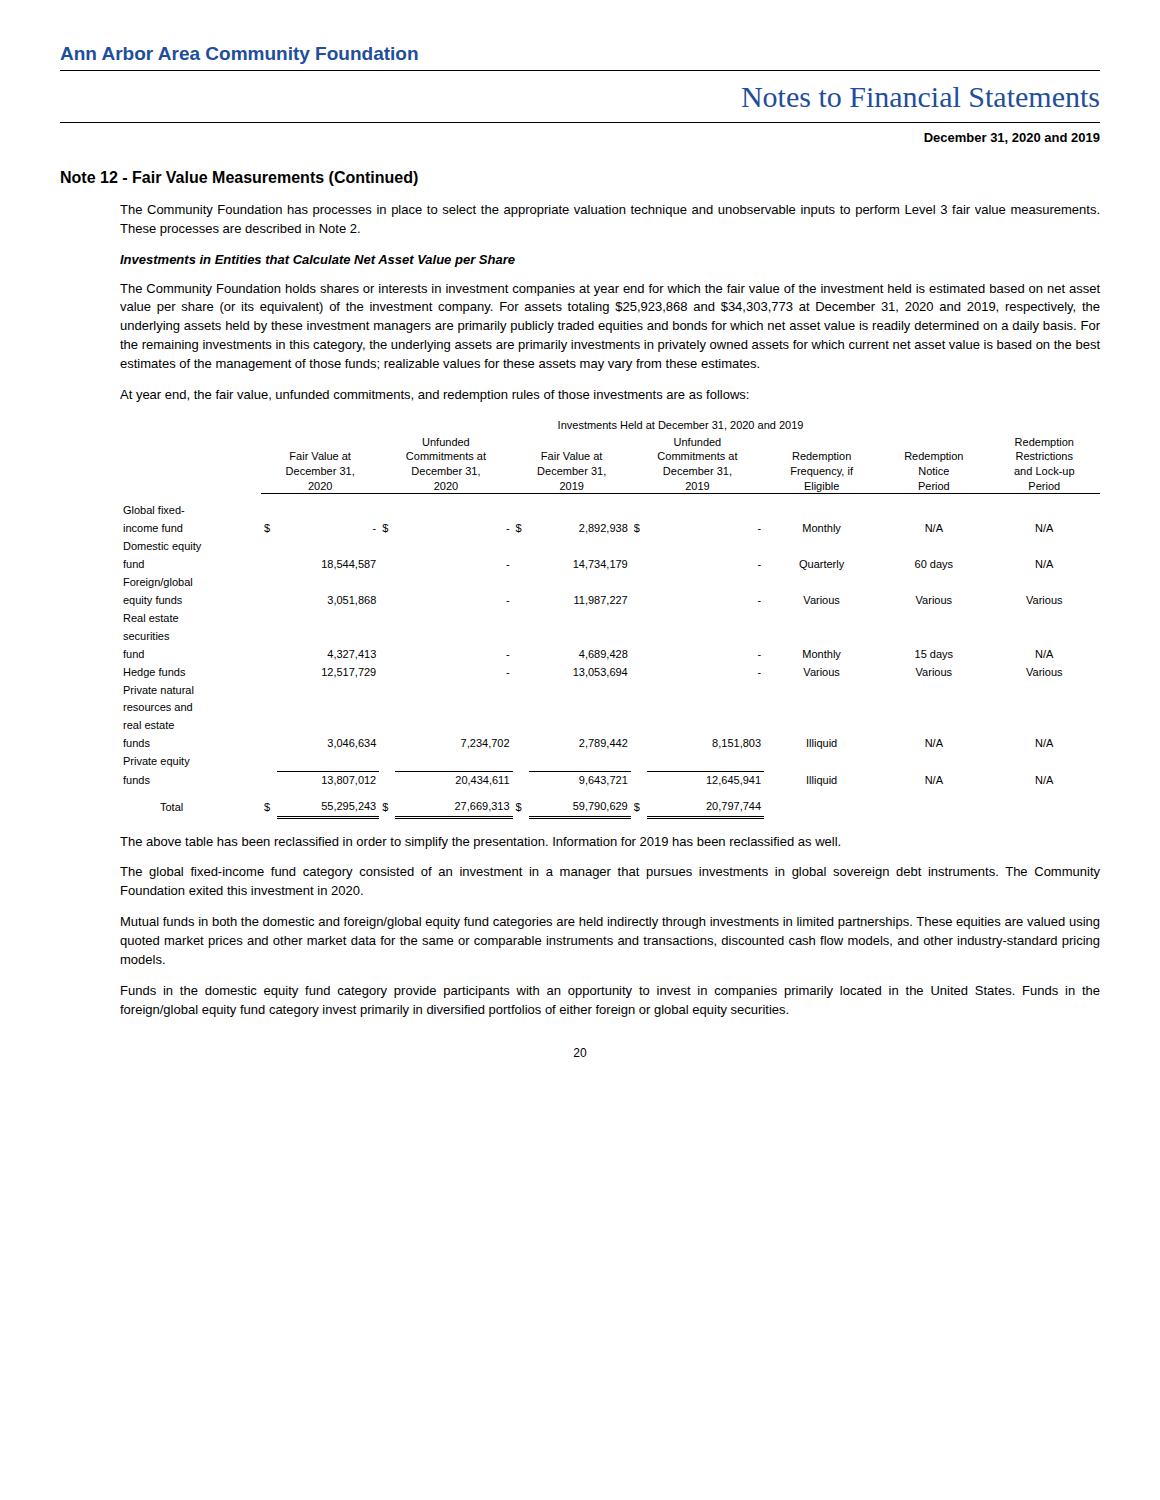Ann Arbor Area Community Foundation
Notes to Financial Statements
December 31, 2020 and 2019
Note 12 - Fair Value Measurements (Continued)
The Community Foundation has processes in place to select the appropriate valuation technique and unobservable inputs to perform Level 3 fair value measurements. These processes are described in Note 2.
Investments in Entities that Calculate Net Asset Value per Share
The Community Foundation holds shares or interests in investment companies at year end for which the fair value of the investment held is estimated based on net asset value per share (or its equivalent) of the investment company. For assets totaling $25,923,868 and $34,303,773 at December 31, 2020 and 2019, respectively, the underlying assets held by these investment managers are primarily publicly traded equities and bonds for which net asset value is readily determined on a daily basis. For the remaining investments in this category, the underlying assets are primarily investments in privately owned assets for which current net asset value is based on the best estimates of the management of those funds; realizable values for these assets may vary from these estimates.
At year end, the fair value, unfunded commitments, and redemption rules of those investments are as follows:
| | Investments Held at December 31, 2020 and 2019 |
| | | Unfunded | | Unfunded | | | Redemption |
| | Fair Value at | Commitments at | Fair Value at | Commitments at | Redemption | Redemption | Restrictions |
| | December 31, | December 31, | December 31, | December 31, | Frequency, if | Notice | and Lock-up |
| | 2020 | 2020 | 2019 | 2019 | Eligible | Period | Period |
| Global fixed- | |
| income fund | $ | - | $ | - | $ | 2,892,938 | $ | - | Monthly | N/A | N/A |
| Domestic equity | |
| fund | | 18,544,587 | | - | | 14,734,179 | | - | Quarterly | 60 days | N/A |
| Foreign/global | |
| equity funds | | 3,051,868 | | - | | 11,987,227 | | - | Various | Various | Various |
| Real estate | |
| securities | |
| fund | | 4,327,413 | | - | | 4,689,428 | | - | Monthly | 15 days | N/A |
| Hedge funds | | 12,517,729 | | - | | 13,053,694 | | - | Various | Various | Various |
| Private natural | |
| resources and | |
| real estate | |
| funds | | 3,046,634 | | 7,234,702 | | 2,789,442 | | 8,151,803 | Illiquid | N/A | N/A |
| Private equity | |
| funds | | 13,807,012 | | 20,434,611 | | 9,643,721 | | 12,645,941 | Illiquid | N/A | N/A |
| Total | $ | 55,295,243 | $ | 27,669,313 | $ | 59,790,629 | $ | 20,797,744 | | | |
The above table has been reclassified in order to simplify the presentation. Information for 2019 has been reclassified as well.
The global fixed-income fund category consisted of an investment in a manager that pursues investments in global sovereign debt instruments. The Community Foundation exited this investment in 2020.
Mutual funds in both the domestic and foreign/global equity fund categories are held indirectly through investments in limited partnerships. These equities are valued using quoted market prices and other market data for the same or comparable instruments and transactions, discounted cash flow models, and other industry-standard pricing models.
Funds in the domestic equity fund category provide participants with an opportunity to invest in companies primarily located in the United States. Funds in the foreign/global equity fund category invest primarily in diversified portfolios of either foreign or global equity securities.
20